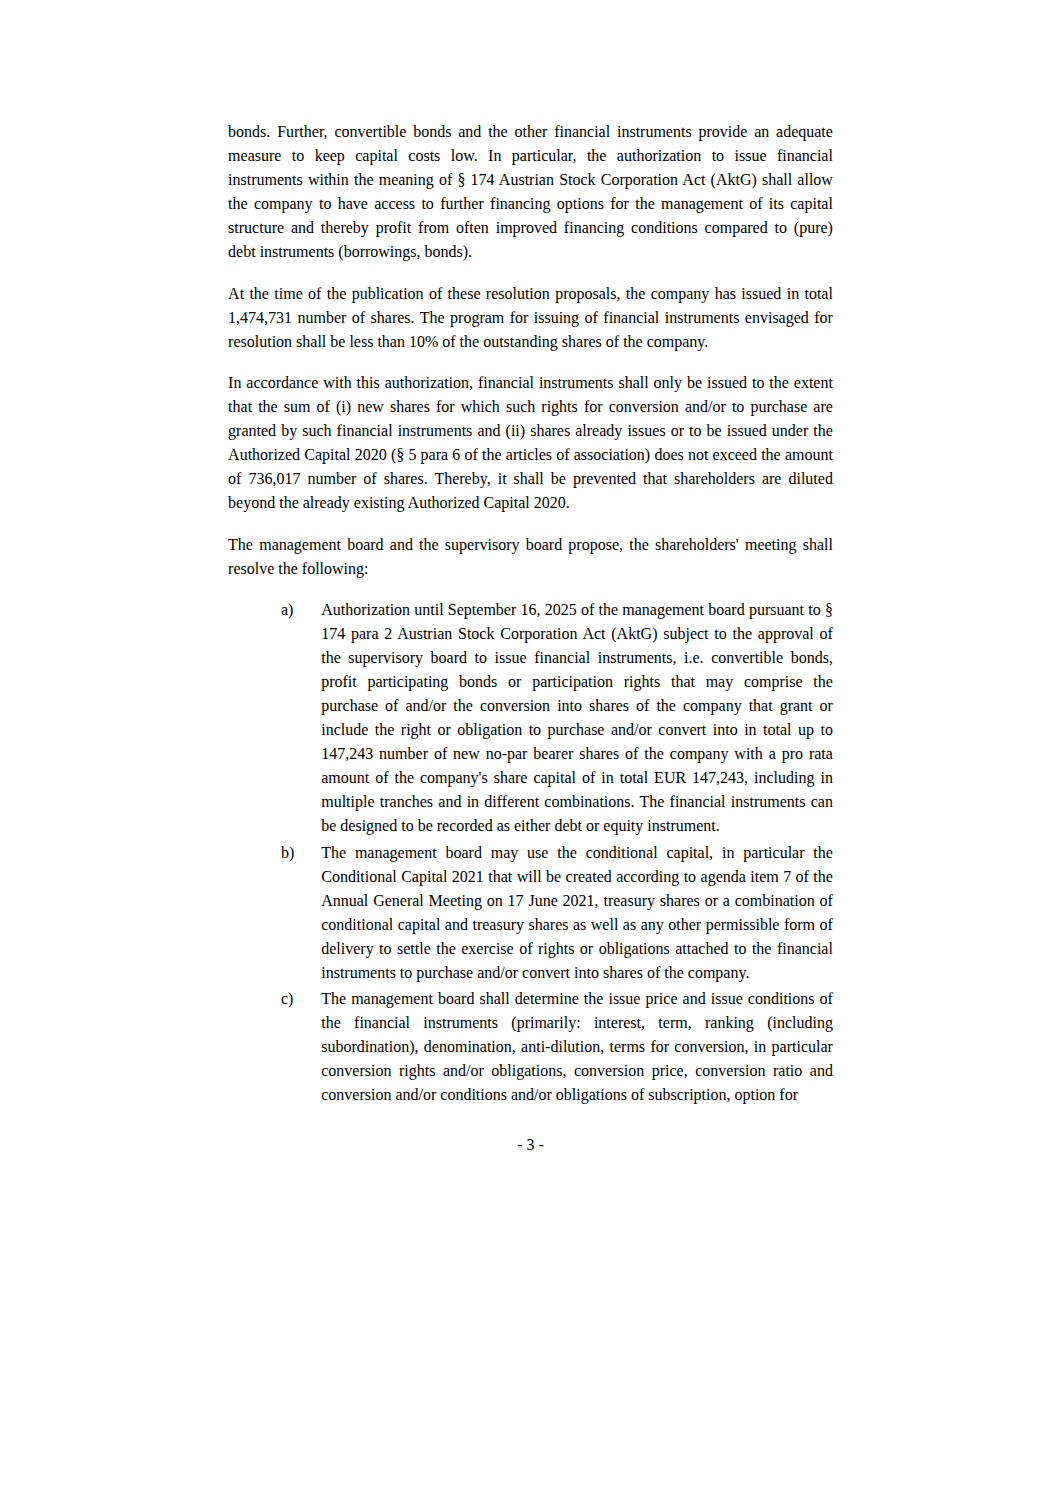bonds. Further, convertible bonds and the other financial instruments provide an adequate measure to keep capital costs low. In particular, the authorization to issue financial instruments within the meaning of § 174 Austrian Stock Corporation Act (AktG) shall allow the company to have access to further financing options for the management of its capital structure and thereby profit from often improved financing conditions compared to (pure) debt instruments (borrowings, bonds).
At the time of the publication of these resolution proposals, the company has issued in total 1,474,731 number of shares. The program for issuing of financial instruments envisaged for resolution shall be less than 10% of the outstanding shares of the company.
In accordance with this authorization, financial instruments shall only be issued to the extent that the sum of (i) new shares for which such rights for conversion and/or to purchase are granted by such financial instruments and (ii) shares already issues or to be issued under the Authorized Capital 2020 (§ 5 para 6 of the articles of association) does not exceed the amount of 736,017 number of shares. Thereby, it shall be prevented that shareholders are diluted beyond the already existing Authorized Capital 2020.
The management board and the supervisory board propose, the shareholders' meeting shall resolve the following:
Authorization until September 16, 2025 of the management board pursuant to § 174 para 2 Austrian Stock Corporation Act (AktG) subject to the approval of the supervisory board to issue financial instruments, i.e. convertible bonds, profit participating bonds or participation rights that may comprise the purchase of and/or the conversion into shares of the company that grant or include the right or obligation to purchase and/or convert into in total up to 147,243 number of new no-par bearer shares of the company with a pro rata amount of the company's share capital of in total EUR 147,243, including in multiple tranches and in different combinations. The financial instruments can be designed to be recorded as either debt or equity instrument.
The management board may use the conditional capital, in particular the Conditional Capital 2021 that will be created according to agenda item 7 of the Annual General Meeting on 17 June 2021, treasury shares or a combination of conditional capital and treasury shares as well as any other permissible form of delivery to settle the exercise of rights or obligations attached to the financial instruments to purchase and/or convert into shares of the company.
The management board shall determine the issue price and issue conditions of the financial instruments (primarily: interest, term, ranking (including subordination), denomination, anti-dilution, terms for conversion, in particular conversion rights and/or obligations, conversion price, conversion ratio and conversion and/or conditions and/or obligations of subscription, option for
- 3 -